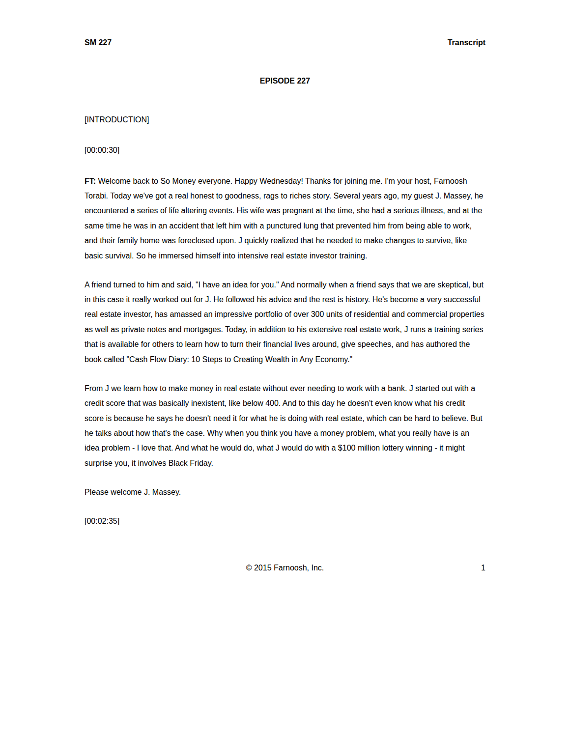SM 227 Transcript
EPISODE 227
[INTRODUCTION]
[00:00:30]
FT: Welcome back to So Money everyone. Happy Wednesday! Thanks for joining me. I'm your host, Farnoosh Torabi. Today we've got a real honest to goodness, rags to riches story. Several years ago, my guest J. Massey, he encountered a series of life altering events. His wife was pregnant at the time, she had a serious illness, and at the same time he was in an accident that left him with a punctured lung that prevented him from being able to work, and their family home was foreclosed upon. J quickly realized that he needed to make changes to survive, like basic survival. So he immersed himself into intensive real estate investor training.
A friend turned to him and said, "I have an idea for you." And normally when a friend says that we are skeptical, but in this case it really worked out for J. He followed his advice and the rest is history. He's become a very successful real estate investor, has amassed an impressive portfolio of over 300 units of residential and commercial properties as well as private notes and mortgages. Today, in addition to his extensive real estate work, J runs a training series that is available for others to learn how to turn their financial lives around, give speeches, and has authored the book called "Cash Flow Diary: 10 Steps to Creating Wealth in Any Economy."
From J we learn how to make money in real estate without ever needing to work with a bank. J started out with a credit score that was basically inexistent, like below 400. And to this day he doesn't even know what his credit score is because he says he doesn't need it for what he is doing with real estate, which can be hard to believe. But he talks about how that's the case. Why when you think you have a money problem, what you really have is an idea problem - I love that. And what he would do, what J would do with a $100 million lottery winning - it might surprise you, it involves Black Friday.
Please welcome J. Massey.
[00:02:35]
© 2015 Farnoosh, Inc. 1